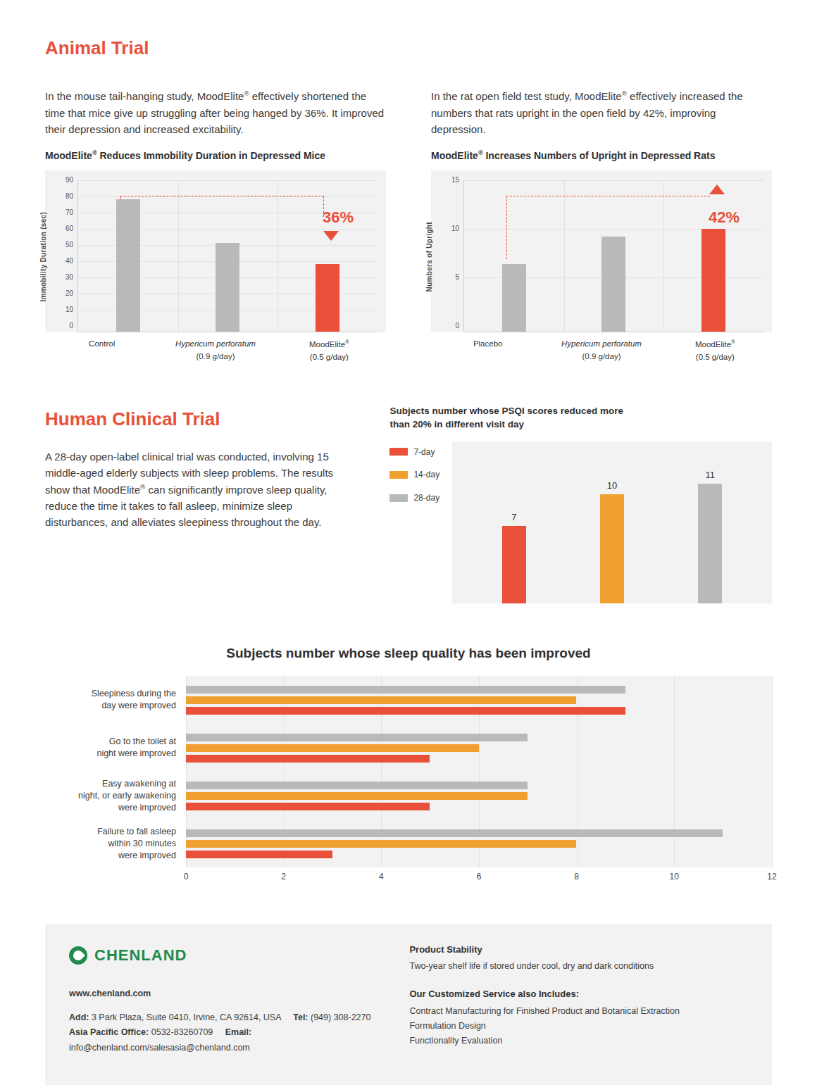Animal Trial
In the mouse tail-hanging study, MoodElite® effectively shortened the time that mice give up struggling after being hanged by 36%. It improved their depression and increased excitability.
MoodElite® Reduces Immobility Duration in Depressed Mice
Immobility Duration (sec)
90 80 70 60 50 40 30 20 10 0
36%
Control
Hypericum perforatum
(0.9 g/day)
MoodElite®
(0.5 g/day)
In the rat open field test study, MoodElite® effectively increased the numbers that rats upright in the open field by 42%, improving depression.
MoodElite® Increases Numbers of Upright in Depressed Rats
Numbers of Upright
15 10 5 0
42%
Placebo
Hypericum perforatum
(0.9 g/day)
MoodElite®
(0.5 g/day)
Human Clinical Trial
A 28-day open-label clinical trial was conducted, involving 15 middle-aged elderly subjects with sleep problems. The results show that MoodElite® can significantly improve sleep quality, reduce the time it takes to fall asleep, minimize sleep disturbances, and alleviates sleepiness throughout the day.
Subjects number whose PSQI scores reduced more
than 20% in different visit day
7-day
14-day
28-day
7
10
11
Subjects number whose sleep quality has been improved
Sleepiness during the
day were improved
Go to the toilet at
night were improved
Easy awakening at
night, or early awakening
were improved
Failure to fall asleep
within 30 minutes
were improved
0 2 4 6 8 10 12
CHENLAND
www.chenland.com
Add: 3 Park Plaza, Suite 0410, Irvine, CA 92614, USA Tel: (949) 308-2270
Asia Pacific Office: 0532-83260709 Email: info@chenland.com/salesasia@chenland.com
Product Stability
Two-year shelf life if stored under cool, dry and dark conditions
Our Customized Service also Includes:
Contract Manufacturing for Finished Product and Botanical Extraction
Formulation Design
Functionality Evaluation